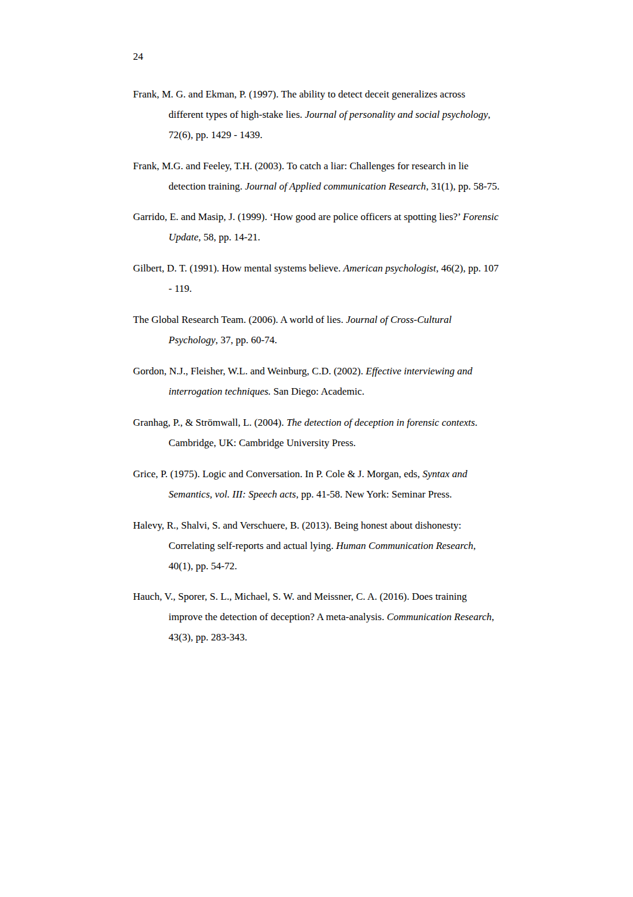24
Frank, M. G. and Ekman, P. (1997). The ability to detect deceit generalizes across different types of high-stake lies. Journal of personality and social psychology, 72(6), pp. 1429 - 1439.
Frank, M.G. and Feeley, T.H. (2003). To catch a liar: Challenges for research in lie detection training. Journal of Applied communication Research, 31(1), pp. 58-75.
Garrido, E. and Masip, J. (1999). ‘How good are police officers at spotting lies?’ Forensic Update, 58, pp. 14-21.
Gilbert, D. T. (1991). How mental systems believe. American psychologist, 46(2), pp. 107 - 119.
The Global Research Team. (2006). A world of lies. Journal of Cross-Cultural Psychology, 37, pp. 60-74.
Gordon, N.J., Fleisher, W.L. and Weinburg, C.D. (2002). Effective interviewing and interrogation techniques. San Diego: Academic.
Granhag, P., & Strömwall, L. (2004). The detection of deception in forensic contexts. Cambridge, UK: Cambridge University Press.
Grice, P. (1975). Logic and Conversation. In P. Cole & J. Morgan, eds, Syntax and Semantics, vol. III: Speech acts, pp. 41-58. New York: Seminar Press.
Halevy, R., Shalvi, S. and Verschuere, B. (2013). Being honest about dishonesty: Correlating self-reports and actual lying. Human Communication Research, 40(1), pp. 54-72.
Hauch, V., Sporer, S. L., Michael, S. W. and Meissner, C. A. (2016). Does training improve the detection of deception? A meta-analysis. Communication Research, 43(3), pp. 283-343.